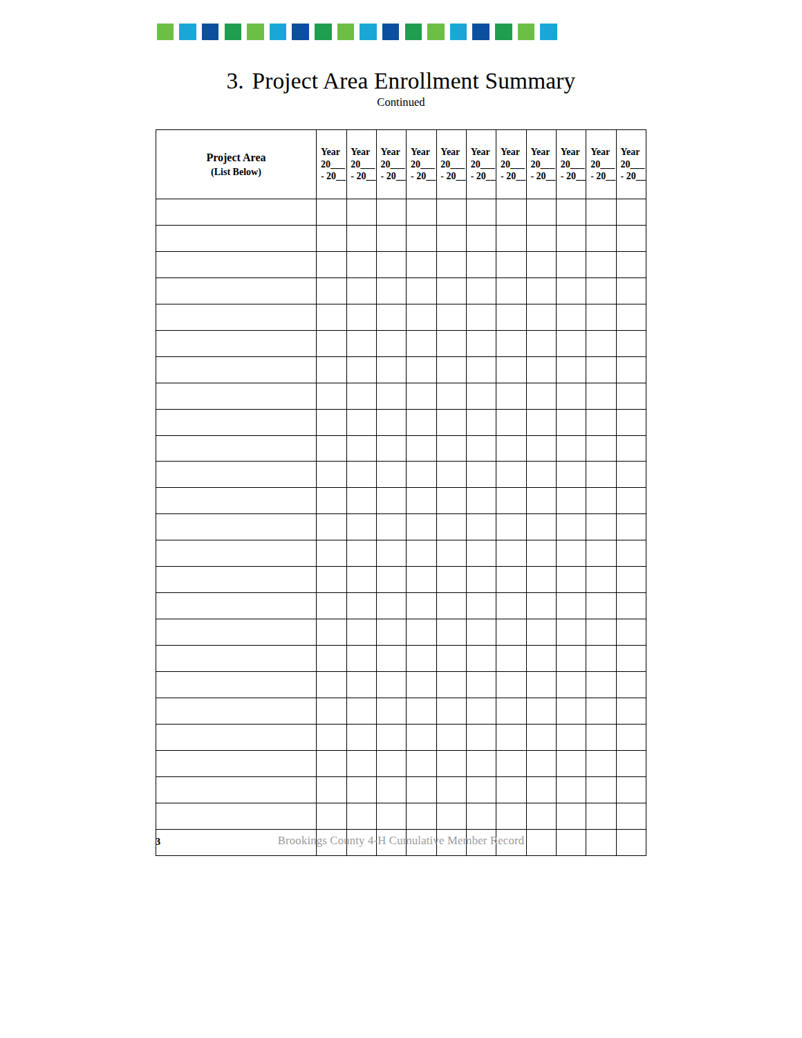3. Project Area Enrollment Summary
Continued
| Project Area (List Below) | Year 20___ - 20__ | Year 20___ - 20__ | Year 20___ - 20__ | Year 20___ - 20__ | Year 20___ - 20__ | Year 20___ - 20__ | Year 20___ - 20__ | Year 20___ - 20__ | Year 20___ - 20__ | Year 20___ - 20__ | Year 20___ - 20__ |
| --- | --- | --- | --- | --- | --- | --- | --- | --- | --- | --- | --- |
3
Brookings County 4-H Cumulative Member Record